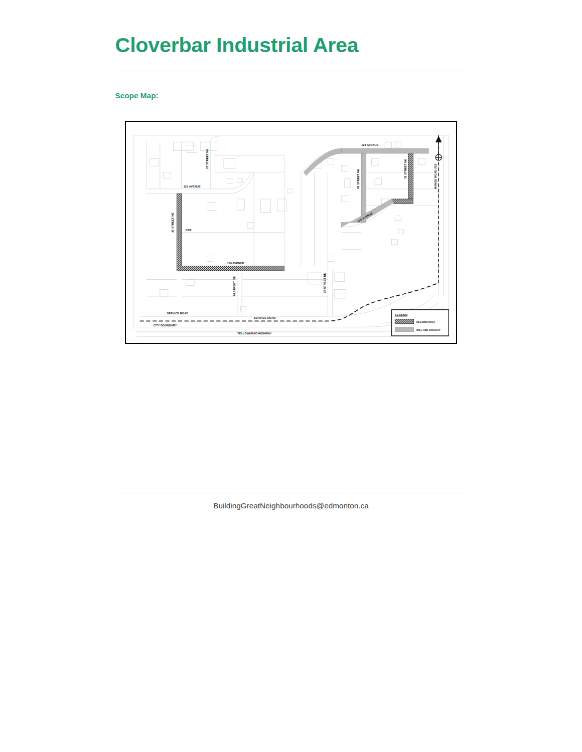Cloverbar Industrial Area
Scope Map:
121 AVENUE 121 AVENUE 119 AVENUE 120 AVENUE 21 STREET NE 23 STREET NE 24 STREET NE 28 STREET NE 28 STREET NE 32 STREET NE RANGE ROAD 232 CPR SERVICE ROAD SERVICE ROAD CITY BOUNDARY YELLOWHEAD HIGHWAY LEGEND RECONSTRUCT MILL AND OVERLAY
BuildingGreatNeighbourhoods@edmonton.ca